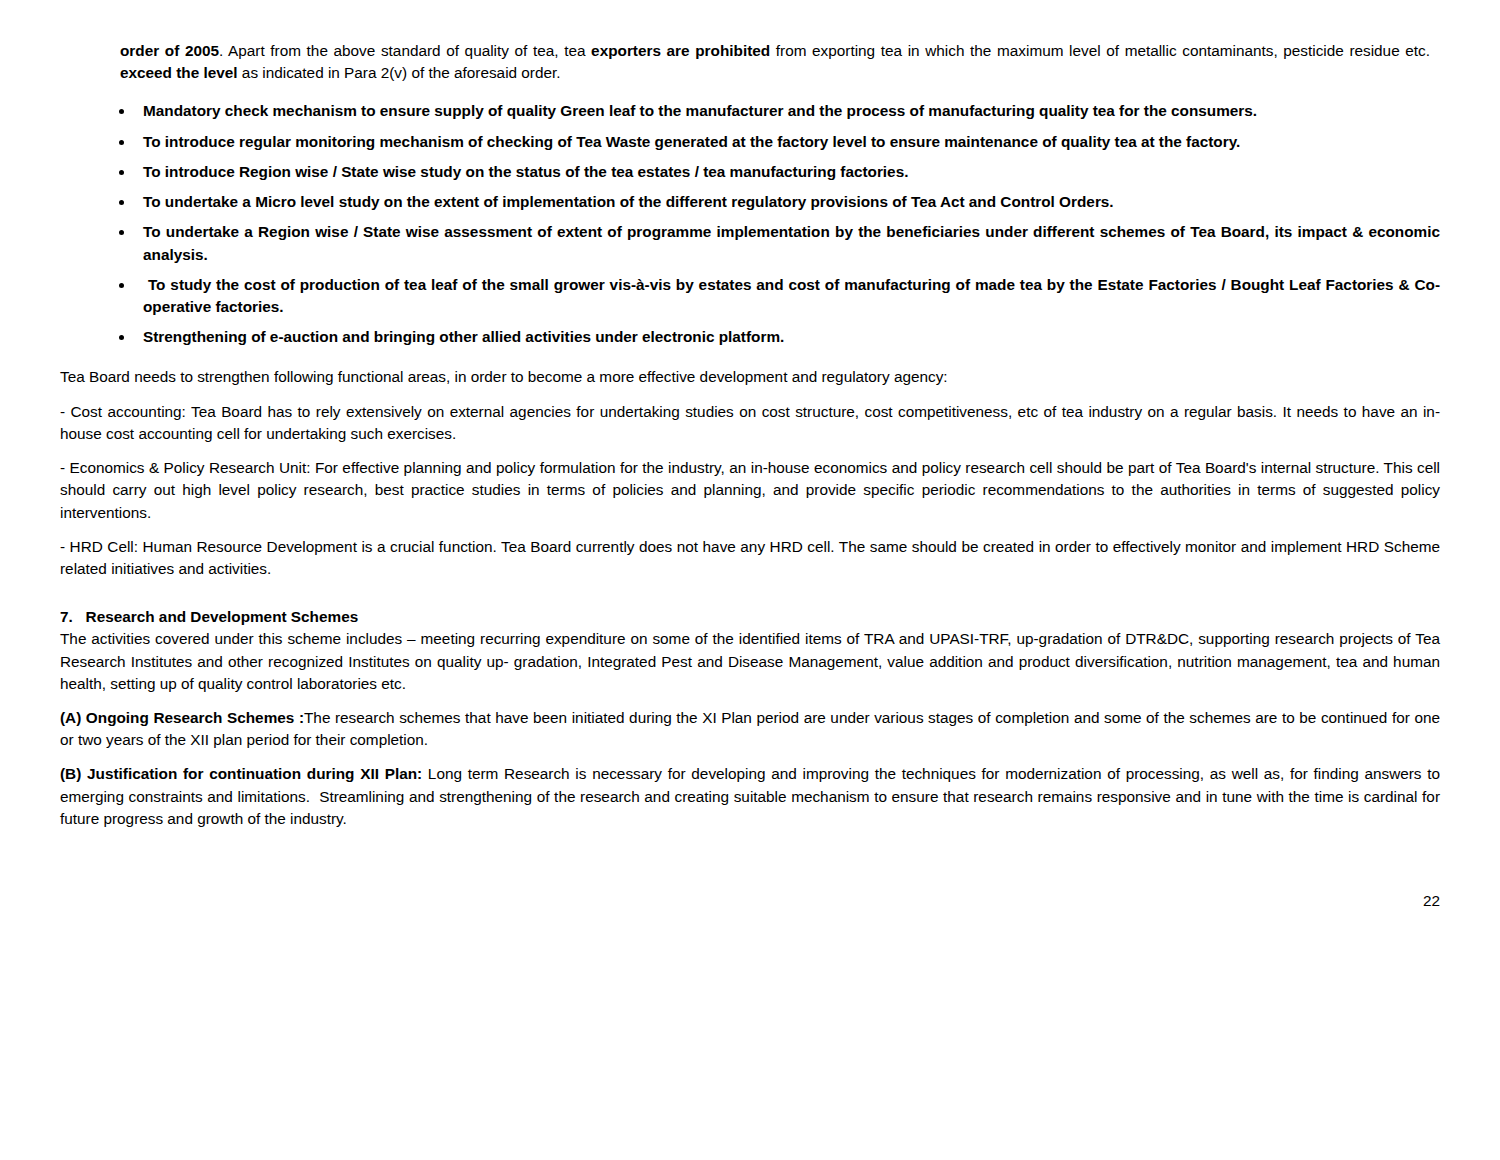order of 2005. Apart from the above standard of quality of tea, tea exporters are prohibited from exporting tea in which the maximum level of metallic contaminants, pesticide residue etc. exceed the level as indicated in Para 2(v) of the aforesaid order.
Mandatory check mechanism to ensure supply of quality Green leaf to the manufacturer and the process of manufacturing quality tea for the consumers.
To introduce regular monitoring mechanism of checking of Tea Waste generated at the factory level to ensure maintenance of quality tea at the factory.
To introduce Region wise / State wise study on the status of the tea estates / tea manufacturing factories.
To undertake a Micro level study on the extent of implementation of the different regulatory provisions of Tea Act and Control Orders.
To undertake a Region wise / State wise assessment of extent of programme implementation by the beneficiaries under different schemes of Tea Board, its impact & economic analysis.
To study the cost of production of tea leaf of the small grower vis-à-vis by estates and cost of manufacturing of made tea by the Estate Factories / Bought Leaf Factories & Co-operative factories.
Strengthening of e-auction and bringing other allied activities under electronic platform.
Tea Board needs to strengthen following functional areas, in order to become a more effective development and regulatory agency:
- Cost accounting: Tea Board has to rely extensively on external agencies for undertaking studies on cost structure, cost competitiveness, etc of tea industry on a regular basis. It needs to have an in-house cost accounting cell for undertaking such exercises.
- Economics & Policy Research Unit: For effective planning and policy formulation for the industry, an in-house economics and policy research cell should be part of Tea Board's internal structure. This cell should carry out high level policy research, best practice studies in terms of policies and planning, and provide specific periodic recommendations to the authorities in terms of suggested policy interventions.
- HRD Cell: Human Resource Development is a crucial function. Tea Board currently does not have any HRD cell. The same should be created in order to effectively monitor and implement HRD Scheme related initiatives and activities.
7. Research and Development Schemes
The activities covered under this scheme includes – meeting recurring expenditure on some of the identified items of TRA and UPASI-TRF, up-gradation of DTR&DC, supporting research projects of Tea Research Institutes and other recognized Institutes on quality up- gradation, Integrated Pest and Disease Management, value addition and product diversification, nutrition management, tea and human health, setting up of quality control laboratories etc.
(A) Ongoing Research Schemes : The research schemes that have been initiated during the XI Plan period are under various stages of completion and some of the schemes are to be continued for one or two years of the XII plan period for their completion.
(B) Justification for continuation during XII Plan: Long term Research is necessary for developing and improving the techniques for modernization of processing, as well as, for finding answers to emerging constraints and limitations. Streamlining and strengthening of the research and creating suitable mechanism to ensure that research remains responsive and in tune with the time is cardinal for future progress and growth of the industry.
22